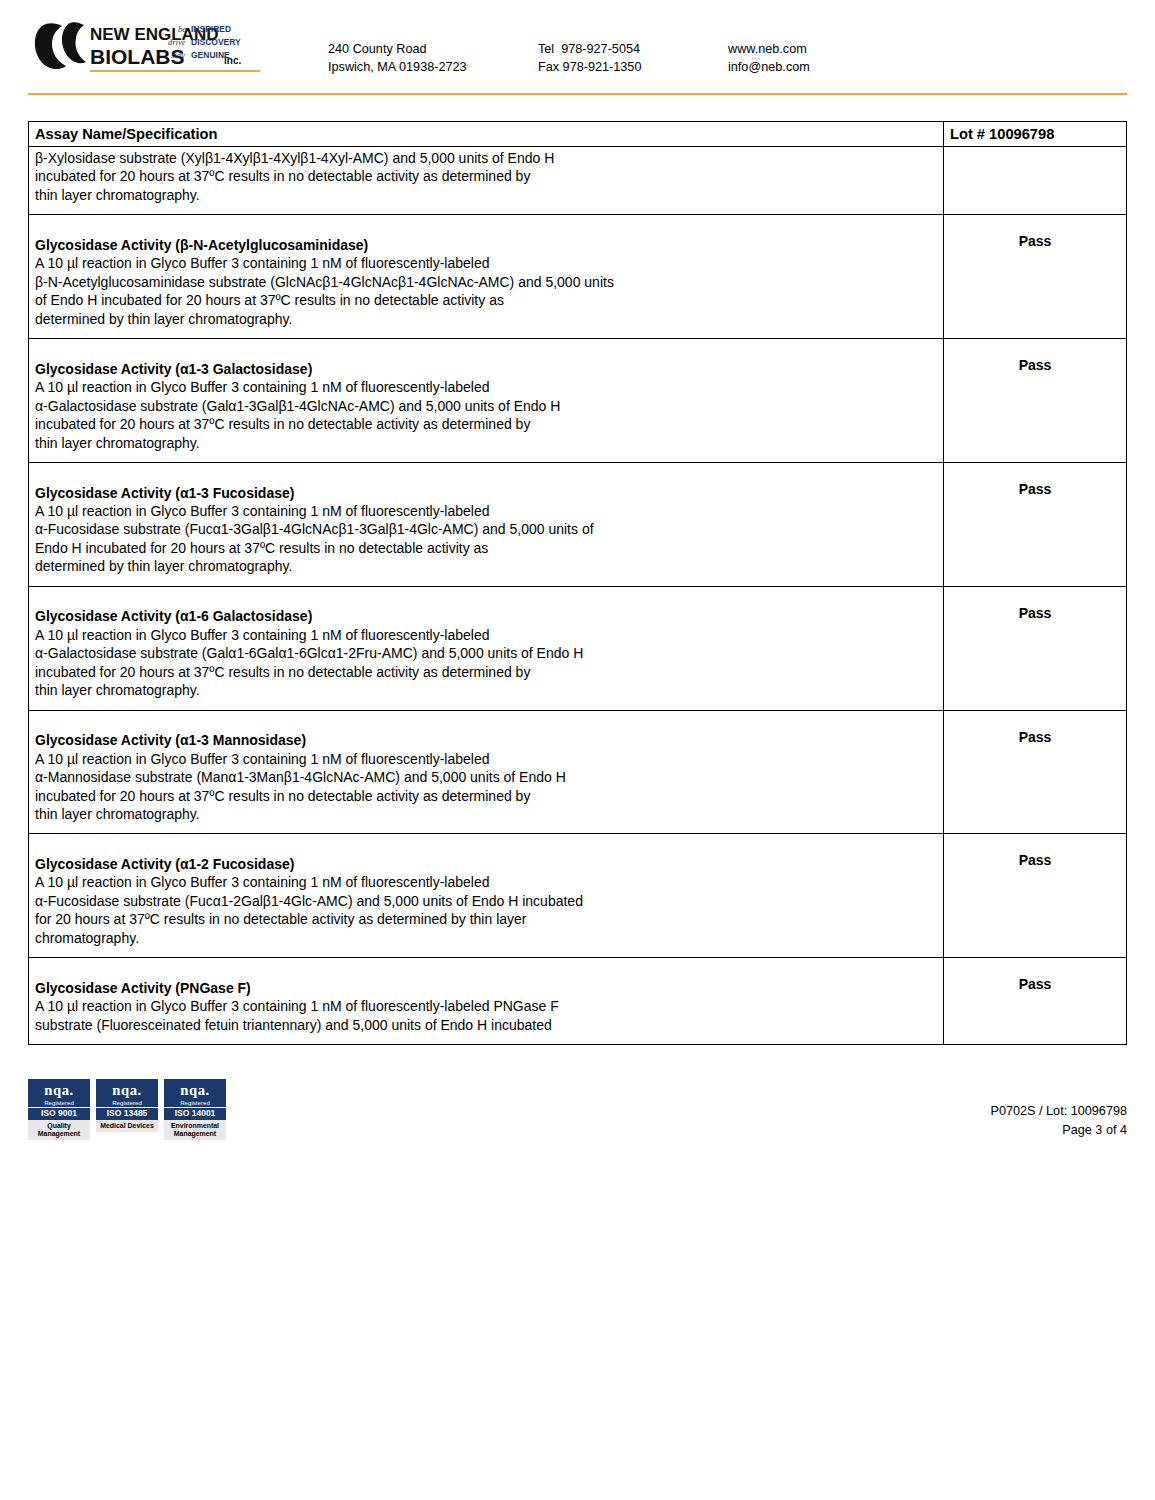NEW ENGLAND BIOLABS Inc. be INSPIRED drive DISCOVERY stay GENUINE
240 County Road
Ipswich, MA 01938-2723
Tel 978-927-5054
Fax 978-921-1350
www.neb.com
info@neb.com
| Assay Name/Specification | Lot # 10096798 |
| --- | --- |
| β-Xylosidase substrate (Xylβ1-4Xylβ1-4Xylβ1-4Xyl-AMC) and 5,000 units of Endo H incubated for 20 hours at 37ºC results in no detectable activity as determined by thin layer chromatography. | |
| Glycosidase Activity (β-N-Acetylglucosaminidase) A 10 µl reaction in Glyco Buffer 3 containing 1 nM of fluorescently-labeled β-N-Acetylglucosaminidase substrate (GlcNAcβ1-4GlcNAcβ1-4GlcNAc-AMC) and 5,000 units of Endo H incubated for 20 hours at 37ºC results in no detectable activity as determined by thin layer chromatography. | Pass |
| Glycosidase Activity (α1-3 Galactosidase) A 10 µl reaction in Glyco Buffer 3 containing 1 nM of fluorescently-labeled α-Galactosidase substrate (Galα1-3Galβ1-4GlcNAc-AMC) and 5,000 units of Endo H incubated for 20 hours at 37ºC results in no detectable activity as determined by thin layer chromatography. | Pass |
| Glycosidase Activity (α1-3 Fucosidase) A 10 µl reaction in Glyco Buffer 3 containing 1 nM of fluorescently-labeled α-Fucosidase substrate (Fucα1-3Galβ1-4GlcNAcβ1-3Galβ1-4Glc-AMC) and 5,000 units of Endo H incubated for 20 hours at 37ºC results in no detectable activity as determined by thin layer chromatography. | Pass |
| Glycosidase Activity (α1-6 Galactosidase) A 10 µl reaction in Glyco Buffer 3 containing 1 nM of fluorescently-labeled α-Galactosidase substrate (Galα1-6Galα1-6Glcα1-2Fru-AMC) and 5,000 units of Endo H incubated for 20 hours at 37ºC results in no detectable activity as determined by thin layer chromatography. | Pass |
| Glycosidase Activity (α1-3 Mannosidase) A 10 µl reaction in Glyco Buffer 3 containing 1 nM of fluorescently-labeled α-Mannosidase substrate (Manα1-3Manβ1-4GlcNAc-AMC) and 5,000 units of Endo H incubated for 20 hours at 37ºC results in no detectable activity as determined by thin layer chromatography. | Pass |
| Glycosidase Activity (α1-2 Fucosidase) A 10 µl reaction in Glyco Buffer 3 containing 1 nM of fluorescently-labeled α-Fucosidase substrate (Fucα1-2Galβ1-4Glc-AMC) and 5,000 units of Endo H incubated for 20 hours at 37ºC results in no detectable activity as determined by thin layer chromatography. | Pass |
| Glycosidase Activity (PNGase F) A 10 µl reaction in Glyco Buffer 3 containing 1 nM of fluorescently-labeled PNGase F substrate (Fluoresceinated fetuin triantennary) and 5,000 units of Endo H incubated | Pass |
nqa.
Registered
ISO 9001
Quality
Management
nqa.
Registered
ISO 13485
Medical Devices
nqa.
Registered
ISO 14001
Environmental
Management
P0702S / Lot: 10096798
Page 3 of 4